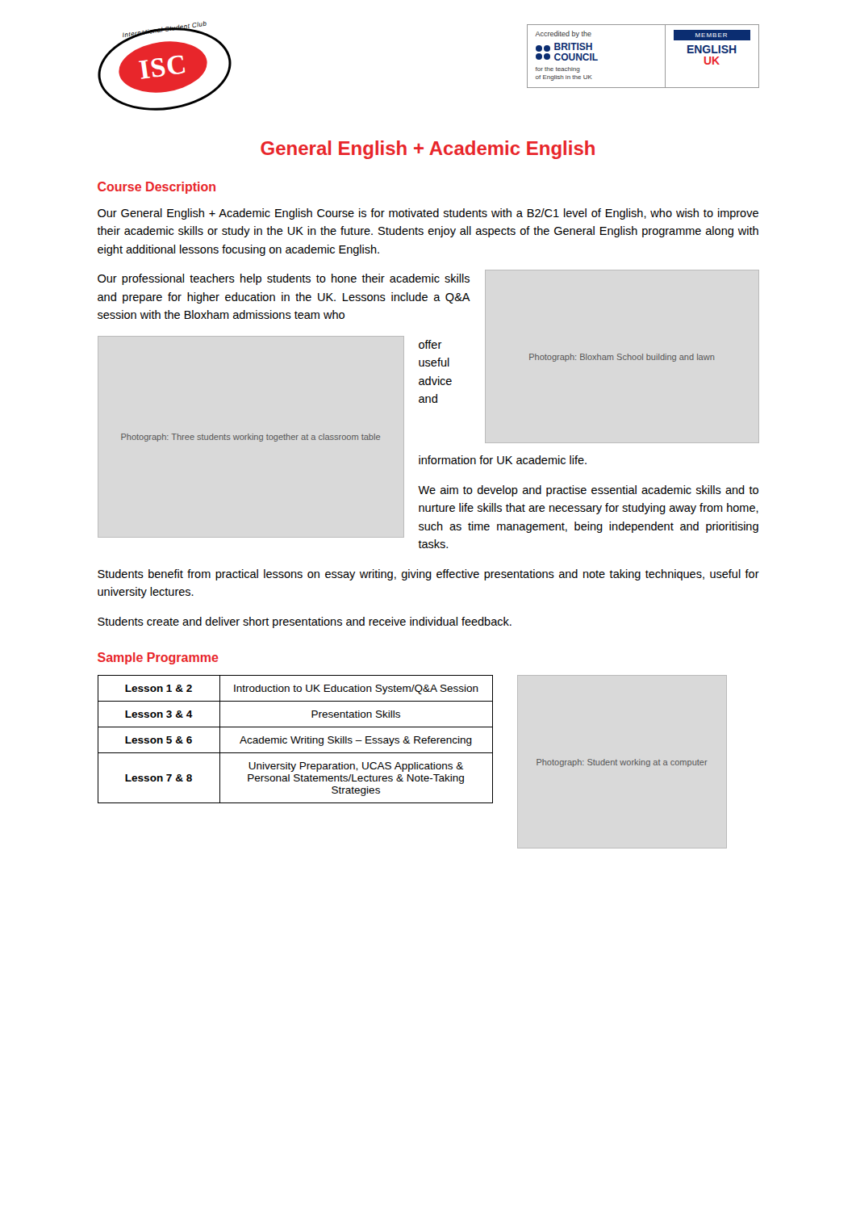International Student Club
ISC
Accredited by the
BRITISH
COUNCIL
for the teaching
of English in the UK
MEMBER
ENGLISH
UK
General English + Academic English
Course Description
Our General English + Academic English Course is for motivated students with a B2/C1 level of English, who wish to improve their academic skills or study in the UK in the future. Students enjoy all aspects of the General English programme along with eight additional lessons focusing on academic English.
Photograph: Bloxham School building and lawn
Our professional teachers help students to hone their academic skills and prepare for higher education in the UK. Lessons include a Q&A session with the Bloxham admissions team who
Photograph: Three students working together at a classroom table
offer useful advice and information for UK academic life.
We aim to develop and practise essential academic skills and to nurture life skills that are necessary for studying away from home, such as time management, being independent and prioritising tasks.
Students benefit from practical lessons on essay writing, giving effective presentations and note taking techniques, useful for university lectures.
Students create and deliver short presentations and receive individual feedback.
Sample Programme
| Lesson 1 & 2 | Introduction to UK Education System/Q&A Session |
| Lesson 3 & 4 | Presentation Skills |
| Lesson 5 & 6 | Academic Writing Skills – Essays & Referencing |
| Lesson 7 & 8 | University Preparation, UCAS Applications & Personal Statements/Lectures & Note-Taking Strategies |
Photograph: Student working at a computer